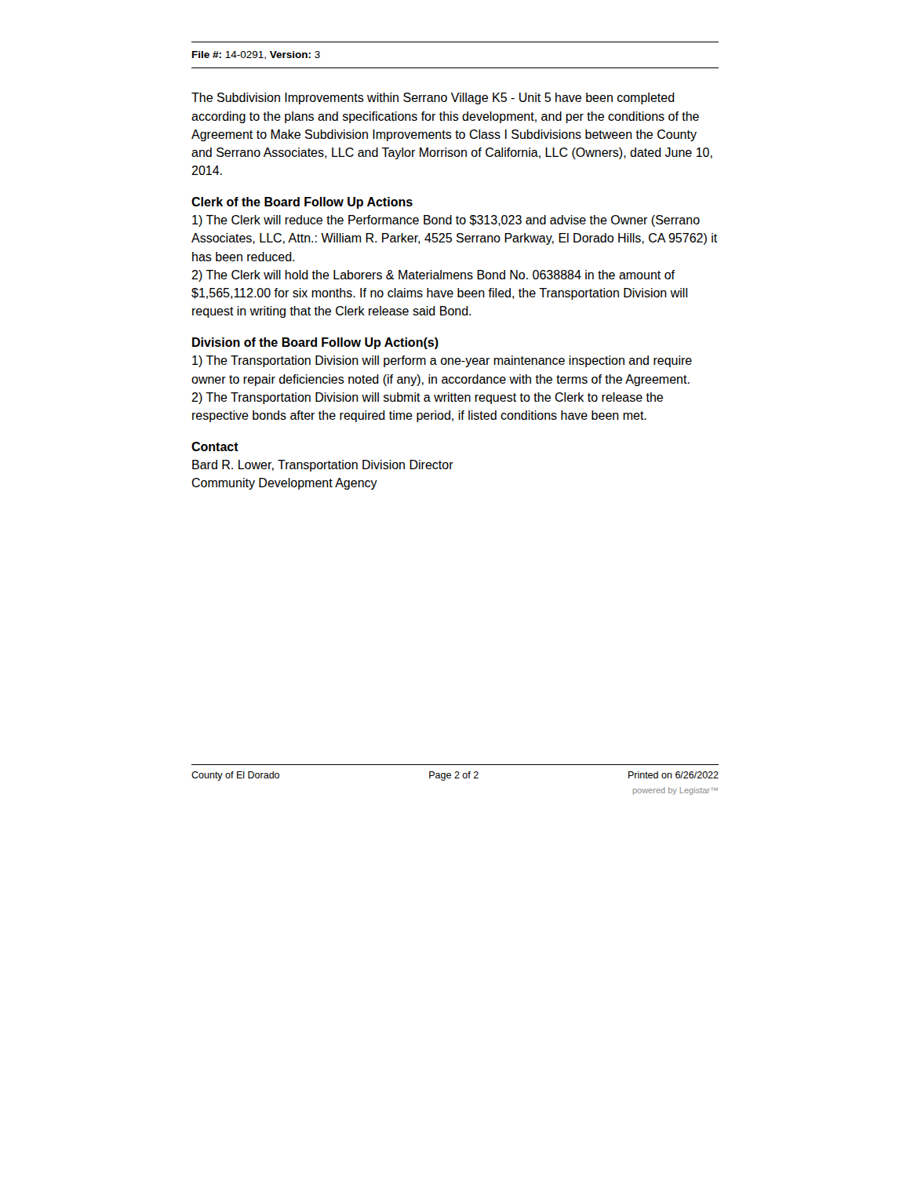File #: 14-0291, Version: 3
The Subdivision Improvements within Serrano Village K5 - Unit 5 have been completed according to the plans and specifications for this development, and per the conditions of the Agreement to Make Subdivision Improvements to Class I Subdivisions between the County and Serrano Associates, LLC and Taylor Morrison of California, LLC (Owners), dated June 10, 2014.
Clerk of the Board Follow Up Actions
1) The Clerk will reduce the Performance Bond to $313,023 and advise the Owner (Serrano Associates, LLC, Attn.: William R. Parker, 4525 Serrano Parkway, El Dorado Hills, CA 95762) it has been reduced.
2) The Clerk will hold the Laborers & Materialmens Bond No. 0638884 in the amount of $1,565,112.00 for six months. If no claims have been filed, the Transportation Division will request in writing that the Clerk release said Bond.
Division of the Board Follow Up Action(s)
1) The Transportation Division will perform a one-year maintenance inspection and require owner to repair deficiencies noted (if any), in accordance with the terms of the Agreement.
2) The Transportation Division will submit a written request to the Clerk to release the respective bonds after the required time period, if listed conditions have been met.
Contact
Bard R. Lower, Transportation Division Director
Community Development Agency
County of El Dorado
Page 2 of 2
Printed on 6/26/2022
powered by Legistar™